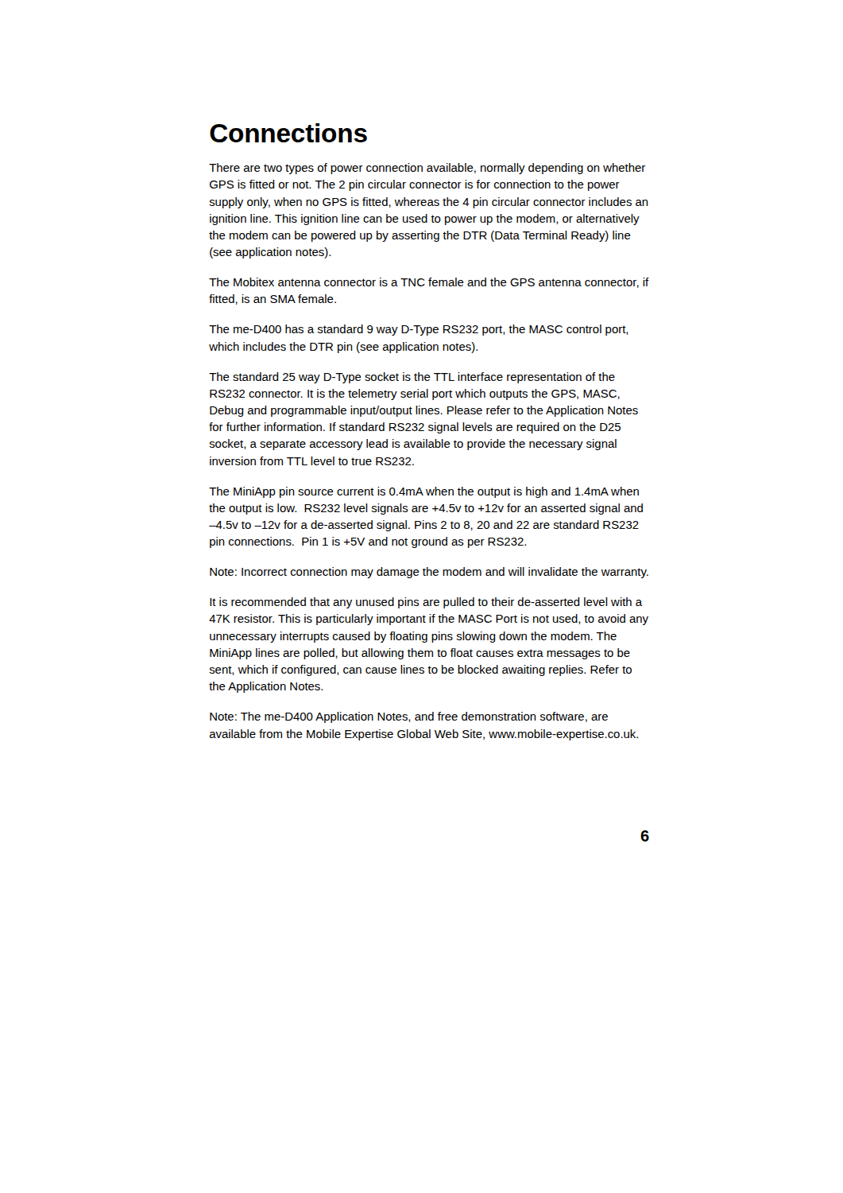Connections
There are two types of power connection available, normally depending on whether GPS is fitted or not. The 2 pin circular connector is for connection to the power supply only, when no GPS is fitted, whereas the 4 pin circular connector includes an ignition line. This ignition line can be used to power up the modem, or alternatively the modem can be powered up by asserting the DTR (Data Terminal Ready) line (see application notes).
The Mobitex antenna connector is a TNC female and the GPS antenna connector, if fitted, is an SMA female.
The me-D400 has a standard 9 way D-Type RS232 port, the MASC control port, which includes the DTR pin (see application notes).
The standard 25 way D-Type socket is the TTL interface representation of the RS232 connector. It is the telemetry serial port which outputs the GPS, MASC, Debug and programmable input/output lines. Please refer to the Application Notes for further information. If standard RS232 signal levels are required on the D25 socket, a separate accessory lead is available to provide the necessary signal inversion from TTL level to true RS232.
The MiniApp pin source current is 0.4mA when the output is high and 1.4mA when the output is low. RS232 level signals are +4.5v to +12v for an asserted signal and –4.5v to –12v for a de-asserted signal. Pins 2 to 8, 20 and 22 are standard RS232 pin connections. Pin 1 is +5V and not ground as per RS232.
Note: Incorrect connection may damage the modem and will invalidate the warranty.
It is recommended that any unused pins are pulled to their de-asserted level with a 47K resistor. This is particularly important if the MASC Port is not used, to avoid any unnecessary interrupts caused by floating pins slowing down the modem. The MiniApp lines are polled, but allowing them to float causes extra messages to be sent, which if configured, can cause lines to be blocked awaiting replies. Refer to the Application Notes.
Note: The me-D400 Application Notes, and free demonstration software, are available from the Mobile Expertise Global Web Site, www.mobile-expertise.co.uk.
6